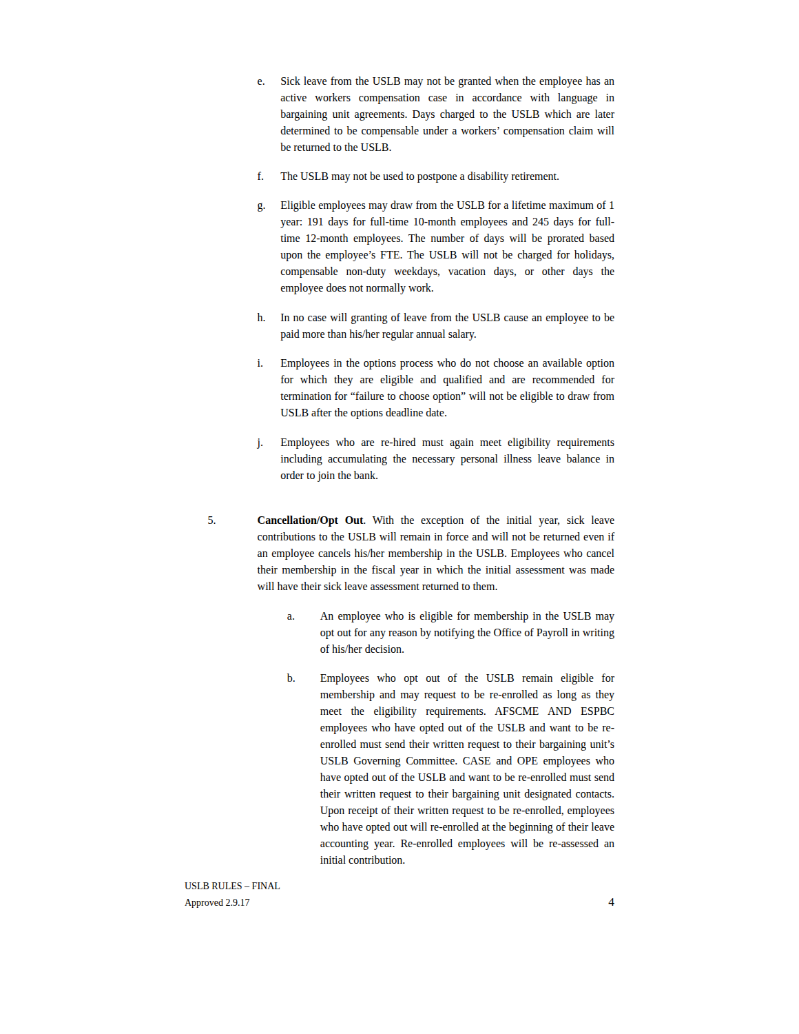e. Sick leave from the USLB may not be granted when the employee has an active workers compensation case in accordance with language in bargaining unit agreements. Days charged to the USLB which are later determined to be compensable under a workers’ compensation claim will be returned to the USLB.
f. The USLB may not be used to postpone a disability retirement.
g. Eligible employees may draw from the USLB for a lifetime maximum of 1 year: 191 days for full-time 10-month employees and 245 days for full-time 12-month employees. The number of days will be prorated based upon the employee’s FTE. The USLB will not be charged for holidays, compensable non-duty weekdays, vacation days, or other days the employee does not normally work.
h. In no case will granting of leave from the USLB cause an employee to be paid more than his/her regular annual salary.
i. Employees in the options process who do not choose an available option for which they are eligible and qualified and are recommended for termination for “failure to choose option” will not be eligible to draw from USLB after the options deadline date.
j. Employees who are re-hired must again meet eligibility requirements including accumulating the necessary personal illness leave balance in order to join the bank.
5.
Cancellation/Opt Out. With the exception of the initial year, sick leave contributions to the USLB will remain in force and will not be returned even if an employee cancels his/her membership in the USLB. Employees who cancel their membership in the fiscal year in which the initial assessment was made will have their sick leave assessment returned to them.
a. An employee who is eligible for membership in the USLB may opt out for any reason by notifying the Office of Payroll in writing of his/her decision.
b. Employees who opt out of the USLB remain eligible for membership and may request to be re-enrolled as long as they meet the eligibility requirements. AFSCME AND ESPBC employees who have opted out of the USLB and want to be re-enrolled must send their written request to their bargaining unit’s USLB Governing Committee. CASE and OPE employees who have opted out of the USLB and want to be re-enrolled must send their written request to their bargaining unit designated contacts. Upon receipt of their written request to be re-enrolled, employees who have opted out will re-enrolled at the beginning of their leave accounting year. Re-enrolled employees will be re-assessed an initial contribution.
USLB RULES – FINAL Approved 2.9.17 4